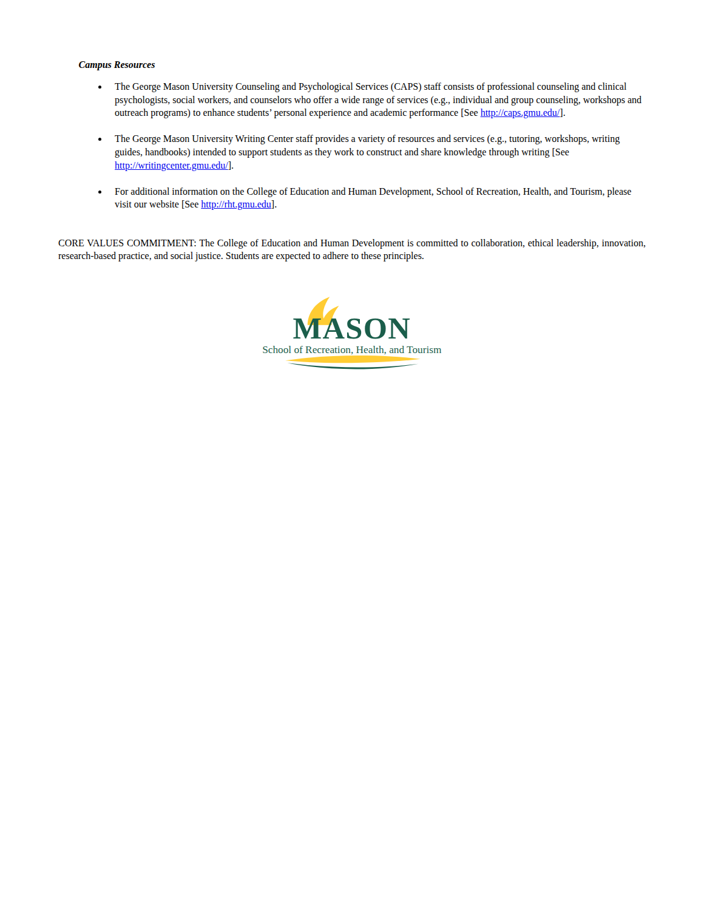Campus Resources
The George Mason University Counseling and Psychological Services (CAPS) staff consists of professional counseling and clinical psychologists, social workers, and counselors who offer a wide range of services (e.g., individual and group counseling, workshops and outreach programs) to enhance students’ personal experience and academic performance [See http://caps.gmu.edu/].
The George Mason University Writing Center staff provides a variety of resources and services (e.g., tutoring, workshops, writing guides, handbooks) intended to support students as they work to construct and share knowledge through writing [See http://writingcenter.gmu.edu/].
For additional information on the College of Education and Human Development, School of Recreation, Health, and Tourism, please visit our website [See http://rht.gmu.edu].
CORE VALUES COMMITMENT: The College of Education and Human Development is committed to collaboration, ethical leadership, innovation, research-based practice, and social justice. Students are expected to adhere to these principles.
MASON School of Recreation, Health, and Tourism